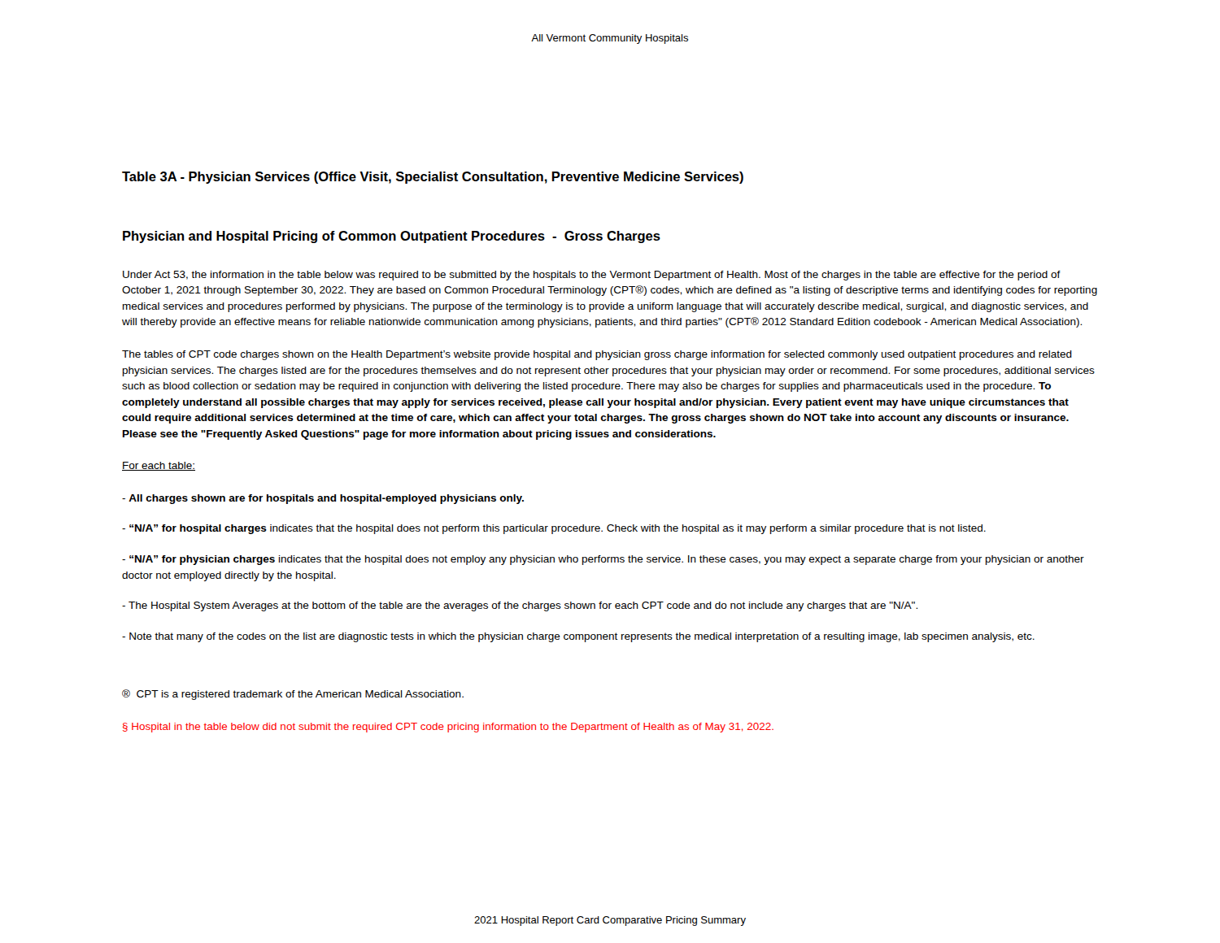All Vermont Community Hospitals
Table 3A - Physician Services (Office Visit, Specialist Consultation, Preventive Medicine Services)
Physician and Hospital Pricing of Common Outpatient Procedures - Gross Charges
Under Act 53, the information in the table below was required to be submitted by the hospitals to the Vermont Department of Health. Most of the charges in the table are effective for the period of October 1, 2021 through September 30, 2022. They are based on Common Procedural Terminology (CPT®) codes, which are defined as "a listing of descriptive terms and identifying codes for reporting medical services and procedures performed by physicians. The purpose of the terminology is to provide a uniform language that will accurately describe medical, surgical, and diagnostic services, and will thereby provide an effective means for reliable nationwide communication among physicians, patients, and third parties" (CPT® 2012 Standard Edition codebook - American Medical Association).
The tables of CPT code charges shown on the Health Department’s website provide hospital and physician gross charge information for selected commonly used outpatient procedures and related physician services. The charges listed are for the procedures themselves and do not represent other procedures that your physician may order or recommend. For some procedures, additional services such as blood collection or sedation may be required in conjunction with delivering the listed procedure. There may also be charges for supplies and pharmaceuticals used in the procedure. To completely understand all possible charges that may apply for services received, please call your hospital and/or physician. Every patient event may have unique circumstances that could require additional services determined at the time of care, which can affect your total charges. The gross charges shown do NOT take into account any discounts or insurance. Please see the "Frequently Asked Questions" page for more information about pricing issues and considerations.
For each table:
- All charges shown are for hospitals and hospital-employed physicians only.
- “N/A” for hospital charges indicates that the hospital does not perform this particular procedure. Check with the hospital as it may perform a similar procedure that is not listed.
- “N/A” for physician charges indicates that the hospital does not employ any physician who performs the service. In these cases, you may expect a separate charge from your physician or another doctor not employed directly by the hospital.
- The Hospital System Averages at the bottom of the table are the averages of the charges shown for each CPT code and do not include any charges that are "N/A".
- Note that many of the codes on the list are diagnostic tests in which the physician charge component represents the medical interpretation of a resulting image, lab specimen analysis, etc.
® CPT is a registered trademark of the American Medical Association.
§ Hospital in the table below did not submit the required CPT code pricing information to the Department of Health as of May 31, 2022.
2021 Hospital Report Card Comparative Pricing Summary